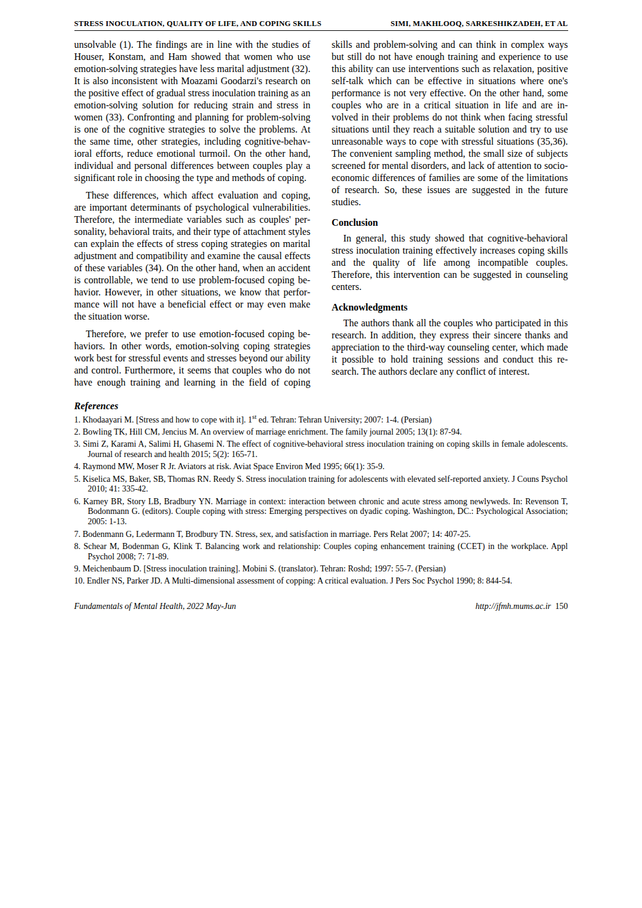STRESS INOCULATION, QUALITY OF LIFE, AND COPING SKILLS SIMI, MAKHLOOQ, SARKESHIKZADEH, ET AL
unsolvable (1). The findings are in line with the studies of Houser, Konstam, and Ham showed that women who use emotion-solving strategies have less marital adjustment (32). It is also inconsistent with Moazami Goodarzi's research on the positive effect of gradual stress inoculation training as an emotion-solving solution for reducing strain and stress in women (33). Confronting and planning for problem-solving is one of the cognitive strategies to solve the problems. At the same time, other strategies, including cognitive-behavioral efforts, reduce emotional turmoil. On the other hand, individual and personal differences between couples play a significant role in choosing the type and methods of coping.
These differences, which affect evaluation and coping, are important determinants of psychological vulnerabilities. Therefore, the intermediate variables such as couples' personality, behavioral traits, and their type of attachment styles can explain the effects of stress coping strategies on marital adjustment and compatibility and examine the causal effects of these variables (34). On the other hand, when an accident is controllable, we tend to use problem-focused coping behavior. However, in other situations, we know that performance will not have a beneficial effect or may even make the situation worse.
Therefore, we prefer to use emotion-focused coping behaviors. In other words, emotion-solving coping strategies work best for stressful events and stresses beyond our ability and control. Furthermore, it seems that couples who do not have enough training and learning in the field of coping skills and problem-solving and can think in complex ways but still do not have enough training and experience to use this ability can use interventions such as relaxation, positive self-talk which can be effective in situations where one's performance is not very effective. On the other hand, some couples who are in a critical situation in life and are involved in their problems do not think when facing stressful situations until they reach a suitable solution and try to use unreasonable ways to cope with stressful situations (35,36). The convenient sampling method, the small size of subjects screened for mental disorders, and lack of attention to socio-economic differences of families are some of the limitations of research. So, these issues are suggested in the future studies.
Conclusion
In general, this study showed that cognitive-behavioral stress inoculation training effectively increases coping skills and the quality of life among incompatible couples. Therefore, this intervention can be suggested in counseling centers.
Acknowledgments
The authors thank all the couples who participated in this research. In addition, they express their sincere thanks and appreciation to the third-way counseling center, which made it possible to hold training sessions and conduct this research. The authors declare any conflict of interest.
References
1. Khodaayari M. [Stress and how to cope with it]. 1st ed. Tehran: Tehran University; 2007: 1-4. (Persian)
2. Bowling TK, Hill CM, Jencius M. An overview of marriage enrichment. The family journal 2005; 13(1): 87-94.
3. Simi Z, Karami A, Salimi H, Ghasemi N. The effect of cognitive-behavioral stress inoculation training on coping skills in female adolescents. Journal of research and health 2015; 5(2): 165-71.
4. Raymond MW, Moser R Jr. Aviators at risk. Aviat Space Environ Med 1995; 66(1): 35-9.
5. Kiselica MS, Baker, SB, Thomas RN. Reedy S. Stress inoculation training for adolescents with elevated self-reported anxiety. J Couns Psychol 2010; 41: 335-42.
6. Karney BR, Story LB, Bradbury YN. Marriage in context: interaction between chronic and acute stress among newlyweds. In: Revenson T, Bodonmann G. (editors). Couple coping with stress: Emerging perspectives on dyadic coping. Washington, DC.: Psychological Association; 2005: 1-13.
7. Bodenmann G, Ledermann T, Brodbury TN. Stress, sex, and satisfaction in marriage. Pers Relat 2007; 14: 407-25.
8. Schear M, Bodenman G, Klink T. Balancing work and relationship: Couples coping enhancement training (CCET) in the workplace. Appl Psychol 2008; 7: 71-89.
9. Meichenbaum D. [Stress inoculation training]. Mobini S. (translator). Tehran: Roshd; 1997: 55-7. (Persian)
10. Endler NS, Parker JD. A Multi-dimensional assessment of copping: A critical evaluation. J Pers Soc Psychol 1990; 8: 844-54.
Fundamentals of Mental Health, 2022 May-Jun http://jfmh.mums.ac.ir 150